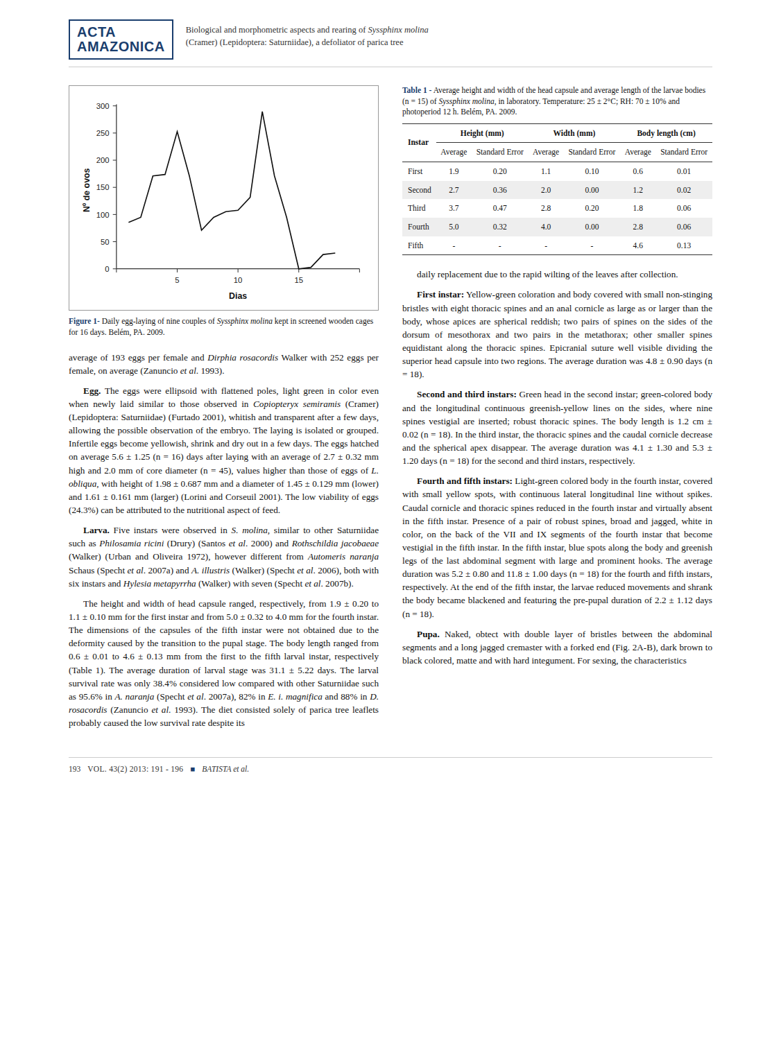ACTA AMAZONICA
Biological and morphometric aspects and rearing of Syssphinx molina
(Cramer) (Lepidoptera: Saturniidae), a defoliator of parica tree
0 50 100 150 200 250 300 5 10 15 Nº de ovos Dias
Figure 1- Daily egg-laying of nine couples of Syssphinx molina kept in screened wooden cages for 16 days. Belém, PA. 2009.
average of 193 eggs per female and Dirphia rosacordis Walker with 252 eggs per female, on average (Zanuncio et al. 1993).
Egg. The eggs were ellipsoid with flattened poles, light green in color even when newly laid similar to those observed in Copiopteryx semiramis (Cramer) (Lepidoptera: Saturniidae) (Furtado 2001), whitish and transparent after a few days, allowing the possible observation of the embryo. The laying is isolated or grouped. Infertile eggs become yellowish, shrink and dry out in a few days. The eggs hatched on average 5.6 ± 1.25 (n = 16) days after laying with an average of 2.7 ± 0.32 mm high and 2.0 mm of core diameter (n = 45), values higher than those of eggs of L. obliqua, with height of 1.98 ± 0.687 mm and a diameter of 1.45 ± 0.129 mm (lower) and 1.61 ± 0.161 mm (larger) (Lorini and Corseuil 2001). The low viability of eggs (24.3%) can be attributed to the nutritional aspect of feed.
Larva. Five instars were observed in S. molina, similar to other Saturniidae such as Philosamia ricini (Drury) (Santos et al. 2000) and Rothschildia jacobaeae (Walker) (Urban and Oliveira 1972), however different from Automeris naranja Schaus (Specht et al. 2007a) and A. illustris (Walker) (Specht et al. 2006), both with six instars and Hylesia metapyrrha (Walker) with seven (Specht et al. 2007b).
The height and width of head capsule ranged, respectively, from 1.9 ± 0.20 to 1.1 ± 0.10 mm for the first instar and from 5.0 ± 0.32 to 4.0 mm for the fourth instar. The dimensions of the capsules of the fifth instar were not obtained due to the deformity caused by the transition to the pupal stage. The body length ranged from 0.6 ± 0.01 to 4.6 ± 0.13 mm from the first to the fifth larval instar, respectively (Table 1). The average duration of larval stage was 31.1 ± 5.22 days. The larval survival rate was only 38.4% considered low compared with other Saturniidae such as 95.6% in A. naranja (Specht et al. 2007a), 82% in E. i. magnifica and 88% in D. rosacordis (Zanuncio et al. 1993). The diet consisted solely of parica tree leaflets probably caused the low survival rate despite its
Table 1 - Average height and width of the head capsule and average length of the larvae bodies (n = 15) of Syssphinx molina, in laboratory. Temperature: 25 ± 2°C; RH: 70 ± 10% and photoperiod 12 h. Belém, PA. 2009.
| Instar | Height (mm) | Width (mm) | Body length (cm) |
| --- | --- | --- | --- |
| Average | Standard Error | Average | Standard Error | Average | Standard Error |
| First | 1.9 | 0.20 | 1.1 | 0.10 | 0.6 | 0.01 |
| Second | 2.7 | 0.36 | 2.0 | 0.00 | 1.2 | 0.02 |
| Third | 3.7 | 0.47 | 2.8 | 0.20 | 1.8 | 0.06 |
| Fourth | 5.0 | 0.32 | 4.0 | 0.00 | 2.8 | 0.06 |
| Fifth | - | - | - | - | 4.6 | 0.13 |
daily replacement due to the rapid wilting of the leaves after collection.
First instar: Yellow-green coloration and body covered with small non-stinging bristles with eight thoracic spines and an anal cornicle as large as or larger than the body, whose apices are spherical reddish; two pairs of spines on the sides of the dorsum of mesothorax and two pairs in the metathorax; other smaller spines equidistant along the thoracic spines. Epicranial suture well visible dividing the superior head capsule into two regions. The average duration was 4.8 ± 0.90 days (n = 18).
Second and third instars: Green head in the second instar; green-colored body and the longitudinal continuous greenish-yellow lines on the sides, where nine spines vestigial are inserted; robust thoracic spines. The body length is 1.2 cm ± 0.02 (n = 18). In the third instar, the thoracic spines and the caudal cornicle decrease and the spherical apex disappear. The average duration was 4.1 ± 1.30 and 5.3 ± 1.20 days (n = 18) for the second and third instars, respectively.
Fourth and fifth instars: Light-green colored body in the fourth instar, covered with small yellow spots, with continuous lateral longitudinal line without spikes. Caudal cornicle and thoracic spines reduced in the fourth instar and virtually absent in the fifth instar. Presence of a pair of robust spines, broad and jagged, white in color, on the back of the VII and IX segments of the fourth instar that become vestigial in the fifth instar. In the fifth instar, blue spots along the body and greenish legs of the last abdominal segment with large and prominent hooks. The average duration was 5.2 ± 0.80 and 11.8 ± 1.00 days (n = 18) for the fourth and fifth instars, respectively. At the end of the fifth instar, the larvae reduced movements and shrank the body became blackened and featuring the pre-pupal duration of 2.2 ± 1.12 days (n = 18).
Pupa. Naked, obtect with double layer of bristles between the abdominal segments and a long jagged cremaster with a forked end (Fig. 2A-B), dark brown to black colored, matte and with hard integument. For sexing, the characteristics
193 VOL. 43(2) 2013: 191 - 196 ■ BATISTA et al.